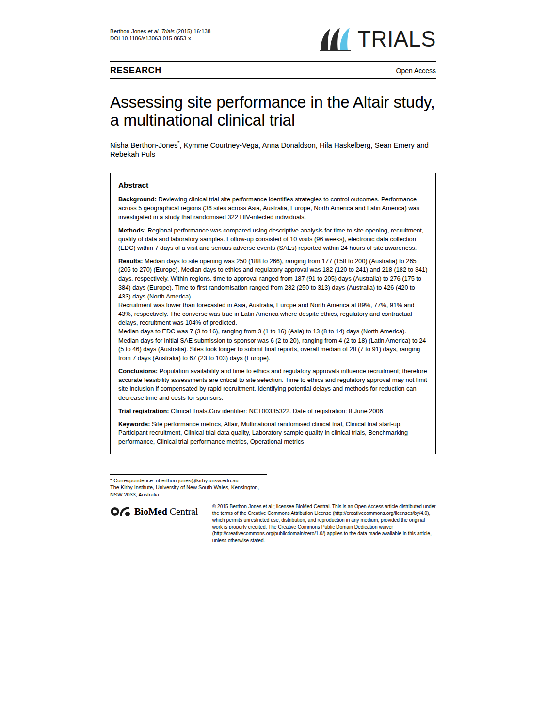Berthon-Jones et al. Trials (2015) 16:138
DOI 10.1186/s13063-015-0653-x
TRIALS
RESEARCH
Open Access
Assessing site performance in the Altair study, a multinational clinical trial
Nisha Berthon-Jones*, Kymme Courtney-Vega, Anna Donaldson, Hila Haskelberg, Sean Emery and Rebekah Puls
Abstract
Background: Reviewing clinical trial site performance identifies strategies to control outcomes. Performance across 5 geographical regions (36 sites across Asia, Australia, Europe, North America and Latin America) was investigated in a study that randomised 322 HIV-infected individuals.
Methods: Regional performance was compared using descriptive analysis for time to site opening, recruitment, quality of data and laboratory samples. Follow-up consisted of 10 visits (96 weeks), electronic data collection (EDC) within 7 days of a visit and serious adverse events (SAEs) reported within 24 hours of site awareness.
Results: Median days to site opening was 250 (188 to 266), ranging from 177 (158 to 200) (Australia) to 265 (205 to 270) (Europe). Median days to ethics and regulatory approval was 182 (120 to 241) and 218 (182 to 341) days, respectively. Within regions, time to approval ranged from 187 (91 to 205) days (Australia) to 276 (175 to 384) days (Europe). Time to first randomisation ranged from 282 (250 to 313) days (Australia) to 426 (420 to 433) days (North America).
Recruitment was lower than forecasted in Asia, Australia, Europe and North America at 89%, 77%, 91% and 43%, respectively. The converse was true in Latin America where despite ethics, regulatory and contractual delays, recruitment was 104% of predicted.
Median days to EDC was 7 (3 to 16), ranging from 3 (1 to 16) (Asia) to 13 (8 to 14) days (North America). Median days for initial SAE submission to sponsor was 6 (2 to 20), ranging from 4 (2 to 18) (Latin America) to 24 (5 to 46) days (Australia). Sites took longer to submit final reports, overall median of 28 (7 to 91) days, ranging from 7 days (Australia) to 67 (23 to 103) days (Europe).
Conclusions: Population availability and time to ethics and regulatory approvals influence recruitment; therefore accurate feasibility assessments are critical to site selection. Time to ethics and regulatory approval may not limit site inclusion if compensated by rapid recruitment. Identifying potential delays and methods for reduction can decrease time and costs for sponsors.
Trial registration: Clinical Trials.Gov identifier: NCT00335322. Date of registration: 8 June 2006
Keywords: Site performance metrics, Altair, Multinational randomised clinical trial, Clinical trial start-up, Participant recruitment, Clinical trial data quality, Laboratory sample quality in clinical trials, Benchmarking performance, Clinical trial performance metrics, Operational metrics
* Correspondence: nberthon-jones@kirby.unsw.edu.au
The Kirby Institute, University of New South Wales, Kensington, NSW 2033, Australia
BioMed Central
© 2015 Berthon-Jones et al.; licensee BioMed Central. This is an Open Access article distributed under the terms of the Creative Commons Attribution License (http://creativecommons.org/licenses/by/4.0), which permits unrestricted use, distribution, and reproduction in any medium, provided the original work is properly credited. The Creative Commons Public Domain Dedication waiver (http://creativecommons.org/publicdomain/zero/1.0/) applies to the data made available in this article, unless otherwise stated.